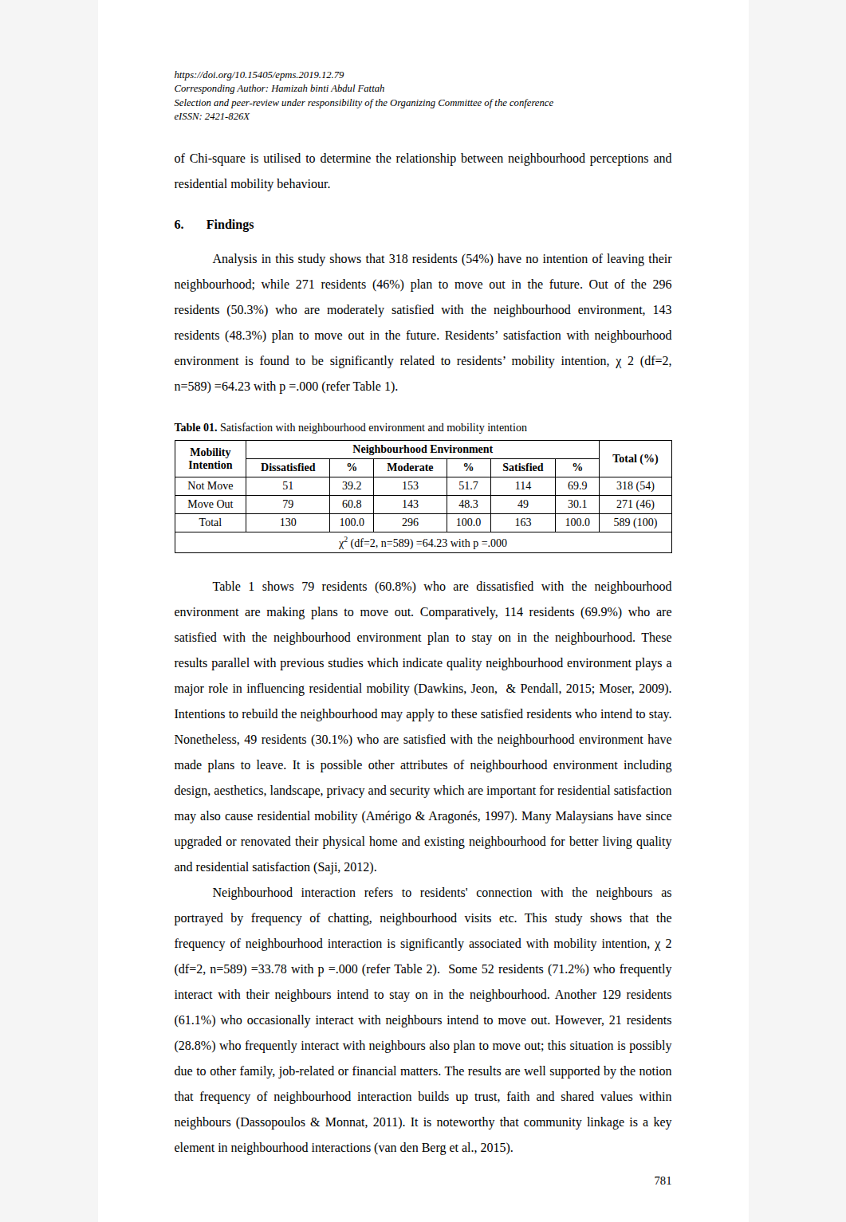https://doi.org/10.15405/epms.2019.12.79
Corresponding Author: Hamizah binti Abdul Fattah
Selection and peer-review under responsibility of the Organizing Committee of the conference
eISSN: 2421-826X
of Chi-square is utilised to determine the relationship between neighbourhood perceptions and residential mobility behaviour.
6. Findings
Analysis in this study shows that 318 residents (54%) have no intention of leaving their neighbourhood; while 271 residents (46%) plan to move out in the future. Out of the 296 residents (50.3%) who are moderately satisfied with the neighbourhood environment, 143 residents (48.3%) plan to move out in the future. Residents’ satisfaction with neighbourhood environment is found to be significantly related to residents’ mobility intention, χ 2 (df=2, n=589) =64.23 with p =.000 (refer Table 1).
Table 01. Satisfaction with neighbourhood environment and mobility intention
| Mobility Intention | Neighbourhood Environment | Total (%) |
| --- | --- | --- |
| Dissatisfied | % | Moderate | % | Satisfied | % |
| Not Move | 51 | 39.2 | 153 | 51.7 | 114 | 69.9 | 318 (54) |
| Move Out | 79 | 60.8 | 143 | 48.3 | 49 | 30.1 | 271 (46) |
| Total | 130 | 100.0 | 296 | 100.0 | 163 | 100.0 | 589 (100) |
| χ 2 (df=2, n=589) =64.23 with p =.000 |
Table 1 shows 79 residents (60.8%) who are dissatisfied with the neighbourhood environment are making plans to move out. Comparatively, 114 residents (69.9%) who are satisfied with the neighbourhood environment plan to stay on in the neighbourhood. These results parallel with previous studies which indicate quality neighbourhood environment plays a major role in influencing residential mobility (Dawkins, Jeon, & Pendall, 2015; Moser, 2009). Intentions to rebuild the neighbourhood may apply to these satisfied residents who intend to stay. Nonetheless, 49 residents (30.1%) who are satisfied with the neighbourhood environment have made plans to leave. It is possible other attributes of neighbourhood environment including design, aesthetics, landscape, privacy and security which are important for residential satisfaction may also cause residential mobility (Amérigo & Aragonés, 1997). Many Malaysians have since upgraded or renovated their physical home and existing neighbourhood for better living quality and residential satisfaction (Saji, 2012).
Neighbourhood interaction refers to residents' connection with the neighbours as portrayed by frequency of chatting, neighbourhood visits etc. This study shows that the frequency of neighbourhood interaction is significantly associated with mobility intention, χ 2 (df=2, n=589) =33.78 with p =.000 (refer Table 2). Some 52 residents (71.2%) who frequently interact with their neighbours intend to stay on in the neighbourhood. Another 129 residents (61.1%) who occasionally interact with neighbours intend to move out. However, 21 residents (28.8%) who frequently interact with neighbours also plan to move out; this situation is possibly due to other family, job-related or financial matters. The results are well supported by the notion that frequency of neighbourhood interaction builds up trust, faith and shared values within neighbours (Dassopoulos & Monnat, 2011). It is noteworthy that community linkage is a key element in neighbourhood interactions (van den Berg et al., 2015).
781